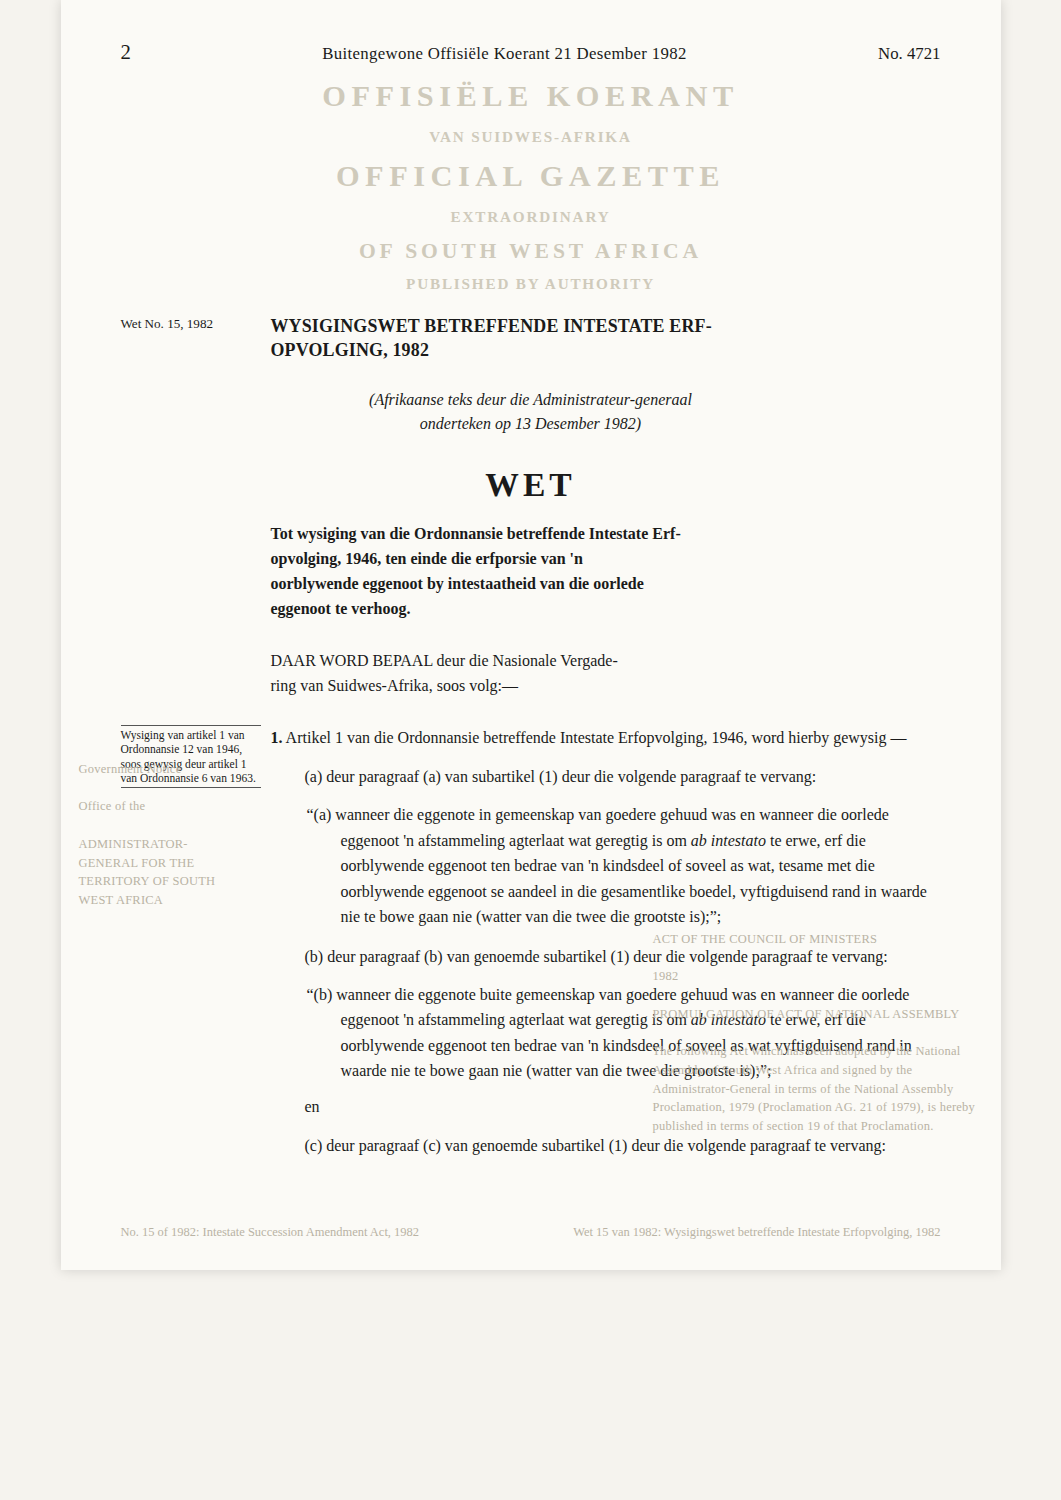2
Buitengewone Offisiële Koerant 21 Desember 1982
No. 4721
OFFISIËLE KOERANT
VAN SUIDWES-AFRIKA
OFFICIAL GAZETTE
EXTRAORDINARY
OF SOUTH WEST AFRICA
PUBLISHED BY AUTHORITY
Wet No. 15, 1982
WYSIGINGSWET BETREFFENDE INTESTATE ERF-
OPVOLGING, 1982
(Afrikaanse teks deur die Administrateur-generaal
onderteken op 13 Desember 1982)
WET
Tot wysiging van die Ordonnansie betreffende Intestate Erf-
opvolging, 1946, ten einde die erfporsie van 'n
oorblywende eggenoot by intestaatheid van die oorlede
eggenoot te verhoog.
DAAR WORD BEPAAL deur die Nasionale Vergade-
ring van Suidwes-Afrika, soos volg:—
Wysiging van artikel 1 van Ordonnansie 12 van 1946, soos gewysig deur artikel 1 van Ordonnansie 6 van 1963.
1. Artikel 1 van die Ordonnansie betreffende Intestate Erfopvolging, 1946, word hierby gewysig —
(a) deur paragraaf (a) van subartikel (1) deur die volgende paragraaf te vervang:
“(a) wanneer die eggenote in gemeenskap van goedere gehuud was en wanneer die oorlede eggenoot 'n afstammeling agterlaat wat geregtig is om ab intestato te erwe, erf die oorblywende eggenoot ten bedrae van 'n kindsdeel of soveel as wat, tesame met die oorblywende eggenoot se aandeel in die gesamentlike boedel, vyftigduisend rand in waarde nie te bowe gaan nie (watter van die twee die grootste is);”;
(b) deur paragraaf (b) van genoemde subartikel (1) deur die volgende paragraaf te vervang:
“(b) wanneer die eggenote buite gemeenskap van goedere gehuud was en wanneer die oorlede eggenoot 'n afstammeling agterlaat wat geregtig is om ab intestato te erwe, erf die oorblywende eggenoot ten bedrae van 'n kindsdeel of soveel as wat vyftigduisend rand in waarde nie te bowe gaan nie (watter van die twee die grootste is);”;
en
(c) deur paragraaf (c) van genoemde subartikel (1) deur die volgende paragraaf te vervang:
Government Notice
Office of the
ADMINISTRATOR-GENERAL FOR THE
TERRITORY OF SOUTH WEST AFRICA
ACT OF THE COUNCIL OF MINISTERS
1982
PROMULGATION OF ACT OF NATIONAL ASSEMBLY
The following Act which has been adopted by the National Assembly of South West Africa and signed by the Administrator-General in terms of the National Assembly Proclamation, 1979 (Proclamation AG. 21 of 1979), is hereby published in terms of section 19 of that Proclamation.
No. 15 of 1982: Intestate Succession Amendment Act, 1982
Wet 15 van 1982: Wysigingswet betreffende Intestate Erfopvolging, 1982